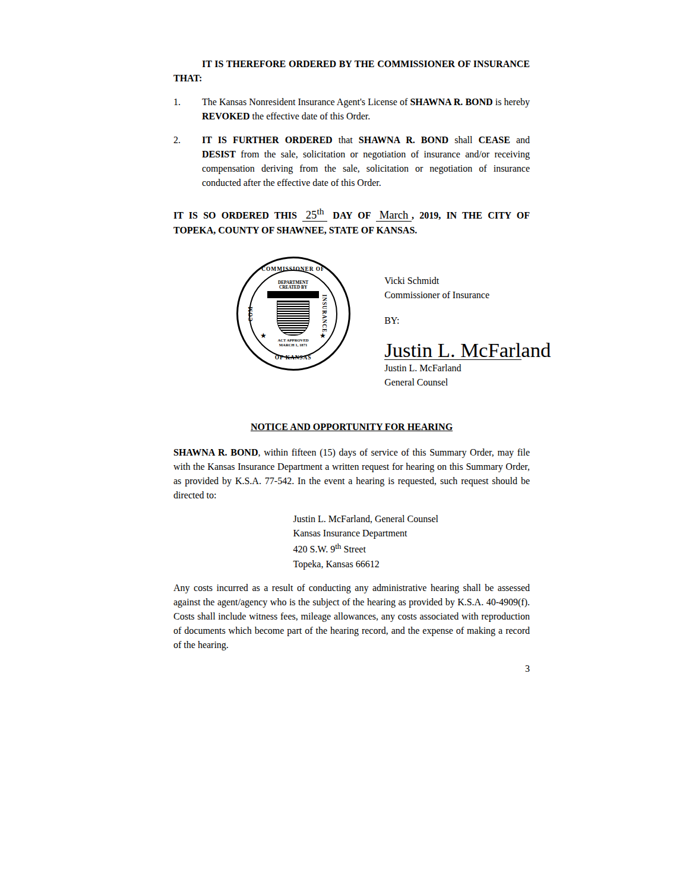IT IS THEREFORE ORDERED BY THE COMMISSIONER OF INSURANCE THAT:
1. The Kansas Nonresident Insurance Agent's License of SHAWNA R. BOND is hereby REVOKED the effective date of this Order.
2. IT IS FURTHER ORDERED that SHAWNA R. BOND shall CEASE and DESIST from the sale, solicitation or negotiation of insurance and/or receiving compensation deriving from the sale, solicitation or negotiation of insurance conducted after the effective date of this Order.
IT IS SO ORDERED THIS 25th DAY OF March, 2019, IN THE CITY OF TOPEKA, COUNTY OF SHAWNEE, STATE OF KANSAS.
COMMISSIONER OF
OF KANSAS
COM
INSURANCE
DEPARTMENT
CREATED BY
ACT APPROVED
MARCH 1, 1871
★★
Vicki Schmidt
Commissioner of Insurance
BY:
Justin L. McFarland
Justin L. McFarland
General Counsel
NOTICE AND OPPORTUNITY FOR HEARING
SHAWNA R. BOND, within fifteen (15) days of service of this Summary Order, may file with the Kansas Insurance Department a written request for hearing on this Summary Order, as provided by K.S.A. 77-542. In the event a hearing is requested, such request should be directed to:
Justin L. McFarland, General Counsel
Kansas Insurance Department
420 S.W. 9th Street
Topeka, Kansas 66612
Any costs incurred as a result of conducting any administrative hearing shall be assessed against the agent/agency who is the subject of the hearing as provided by K.S.A. 40-4909(f). Costs shall include witness fees, mileage allowances, any costs associated with reproduction of documents which become part of the hearing record, and the expense of making a record of the hearing.
3